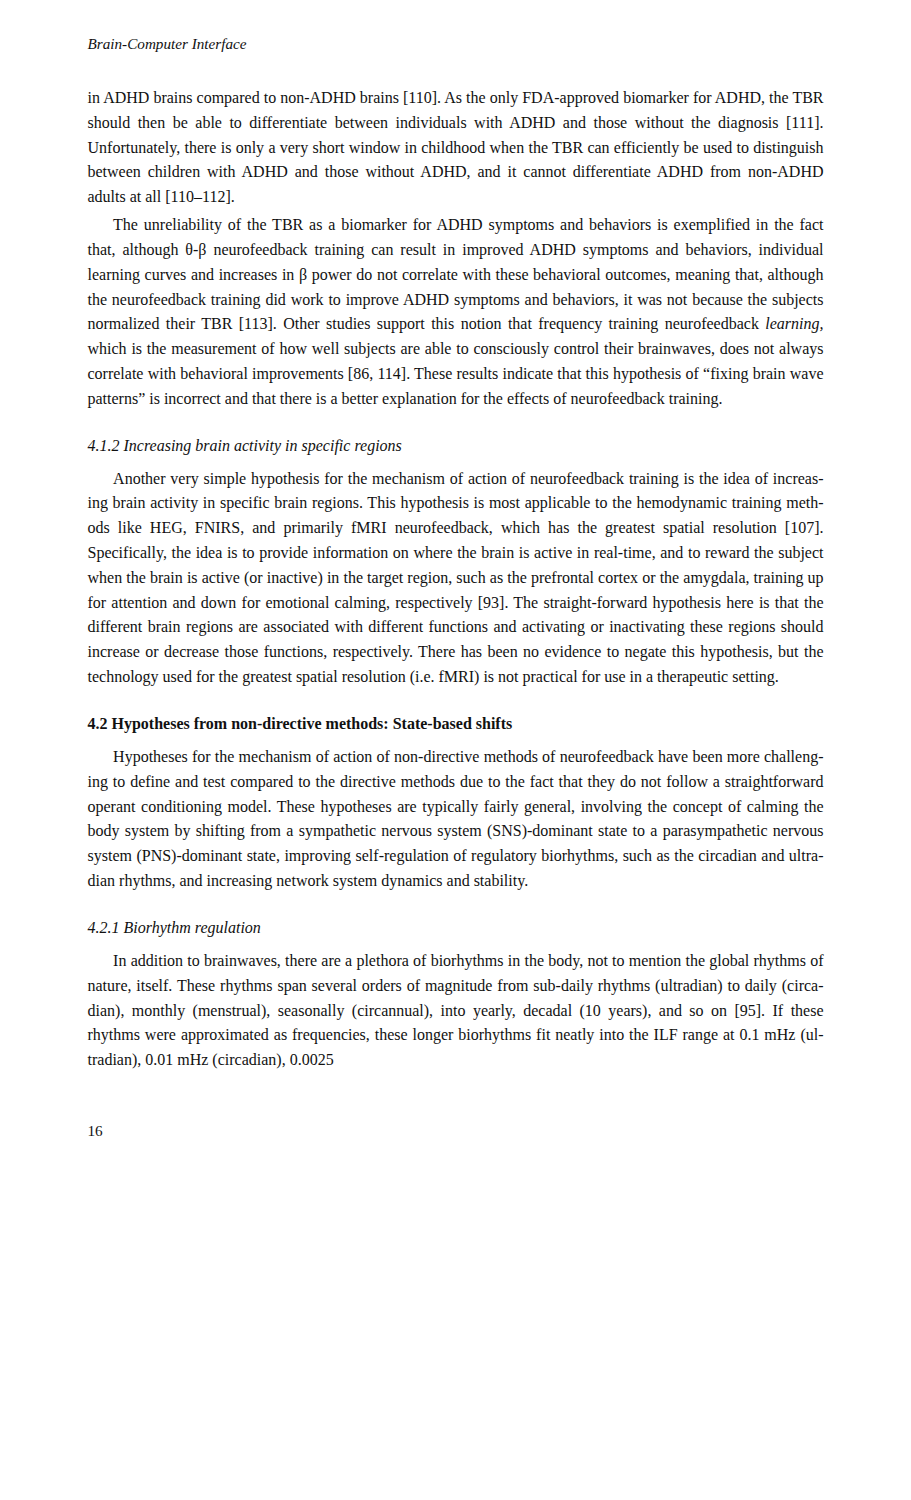Brain-Computer Interface
in ADHD brains compared to non-ADHD brains [110]. As the only FDA-approved biomarker for ADHD, the TBR should then be able to differentiate between individuals with ADHD and those without the diagnosis [111]. Unfortunately, there is only a very short window in childhood when the TBR can efficiently be used to distinguish between children with ADHD and those without ADHD, and it cannot differentiate ADHD from non-ADHD adults at all [110–112].
The unreliability of the TBR as a biomarker for ADHD symptoms and behaviors is exemplified in the fact that, although θ-β neurofeedback training can result in improved ADHD symptoms and behaviors, individual learning curves and increases in β power do not correlate with these behavioral outcomes, meaning that, although the neurofeedback training did work to improve ADHD symptoms and behaviors, it was not because the subjects normalized their TBR [113]. Other studies support this notion that frequency training neurofeedback learning, which is the measurement of how well subjects are able to consciously control their brainwaves, does not always correlate with behavioral improvements [86, 114]. These results indicate that this hypothesis of “fixing brain wave patterns” is incorrect and that there is a better explanation for the effects of neurofeedback training.
4.1.2 Increasing brain activity in specific regions
Another very simple hypothesis for the mechanism of action of neurofeedback training is the idea of increasing brain activity in specific brain regions. This hypothesis is most applicable to the hemodynamic training methods like HEG, FNIRS, and primarily fMRI neurofeedback, which has the greatest spatial resolution [107]. Specifically, the idea is to provide information on where the brain is active in real-time, and to reward the subject when the brain is active (or inactive) in the target region, such as the prefrontal cortex or the amygdala, training up for attention and down for emotional calming, respectively [93]. The straight-forward hypothesis here is that the different brain regions are associated with different functions and activating or inactivating these regions should increase or decrease those functions, respectively. There has been no evidence to negate this hypothesis, but the technology used for the greatest spatial resolution (i.e. fMRI) is not practical for use in a therapeutic setting.
4.2 Hypotheses from non-directive methods: State-based shifts
Hypotheses for the mechanism of action of non-directive methods of neurofeedback have been more challenging to define and test compared to the directive methods due to the fact that they do not follow a straightforward operant conditioning model. These hypotheses are typically fairly general, involving the concept of calming the body system by shifting from a sympathetic nervous system (SNS)-dominant state to a parasympathetic nervous system (PNS)-dominant state, improving self-regulation of regulatory biorhythms, such as the circadian and ultradian rhythms, and increasing network system dynamics and stability.
4.2.1 Biorhythm regulation
In addition to brainwaves, there are a plethora of biorhythms in the body, not to mention the global rhythms of nature, itself. These rhythms span several orders of magnitude from sub-daily rhythms (ultradian) to daily (circadian), monthly (menstrual), seasonally (circannual), into yearly, decadal (10 years), and so on [95]. If these rhythms were approximated as frequencies, these longer biorhythms fit neatly into the ILF range at 0.1 mHz (ultradian), 0.01 mHz (circadian), 0.0025
16